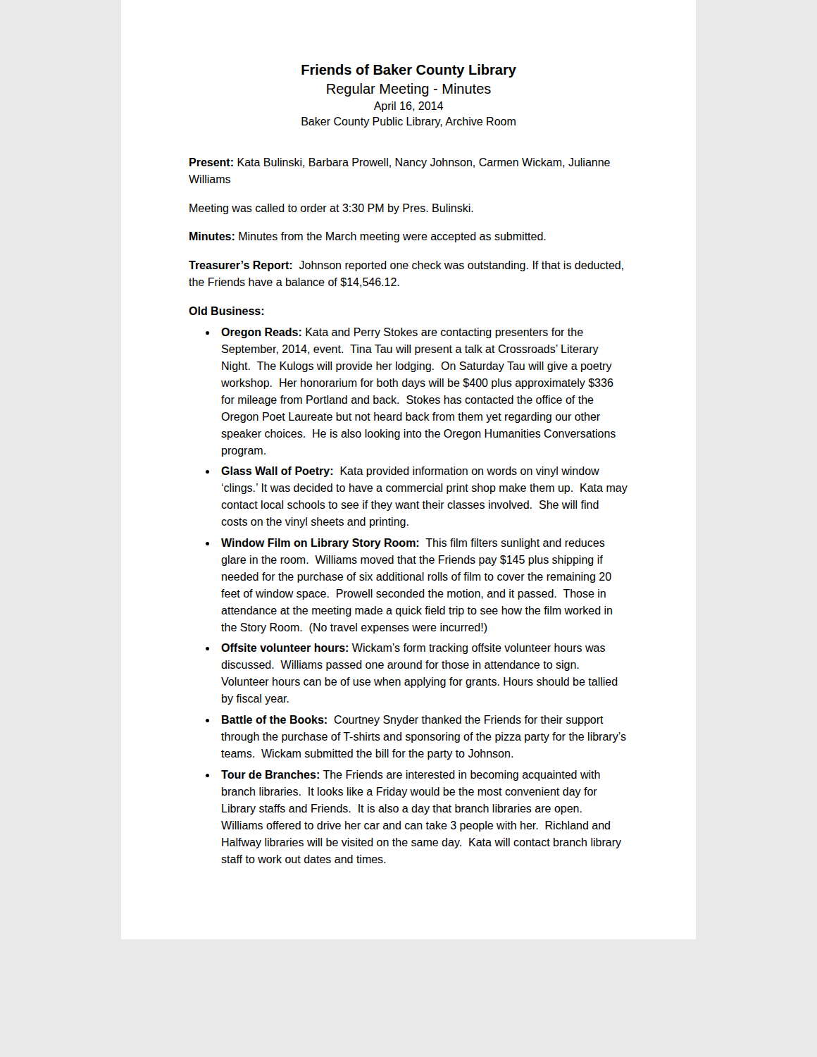Friends of Baker County Library
Regular Meeting - Minutes
April 16, 2014
Baker County Public Library, Archive Room
Present: Kata Bulinski, Barbara Prowell, Nancy Johnson, Carmen Wickam, Julianne Williams
Meeting was called to order at 3:30 PM by Pres. Bulinski.
Minutes: Minutes from the March meeting were accepted as submitted.
Treasurer’s Report: Johnson reported one check was outstanding. If that is deducted, the Friends have a balance of $14,546.12.
Old Business:
Oregon Reads: Kata and Perry Stokes are contacting presenters for the September, 2014, event. Tina Tau will present a talk at Crossroads’ Literary Night. The Kulogs will provide her lodging. On Saturday Tau will give a poetry workshop. Her honorarium for both days will be $400 plus approximately $336 for mileage from Portland and back. Stokes has contacted the office of the Oregon Poet Laureate but not heard back from them yet regarding our other speaker choices. He is also looking into the Oregon Humanities Conversations program.
Glass Wall of Poetry: Kata provided information on words on vinyl window ‘clings.’ It was decided to have a commercial print shop make them up. Kata may contact local schools to see if they want their classes involved. She will find costs on the vinyl sheets and printing.
Window Film on Library Story Room: This film filters sunlight and reduces glare in the room. Williams moved that the Friends pay $145 plus shipping if needed for the purchase of six additional rolls of film to cover the remaining 20 feet of window space. Prowell seconded the motion, and it passed. Those in attendance at the meeting made a quick field trip to see how the film worked in the Story Room. (No travel expenses were incurred!)
Offsite volunteer hours: Wickam’s form tracking offsite volunteer hours was discussed. Williams passed one around for those in attendance to sign. Volunteer hours can be of use when applying for grants. Hours should be tallied by fiscal year.
Battle of the Books: Courtney Snyder thanked the Friends for their support through the purchase of T-shirts and sponsoring of the pizza party for the library’s teams. Wickam submitted the bill for the party to Johnson.
Tour de Branches: The Friends are interested in becoming acquainted with branch libraries. It looks like a Friday would be the most convenient day for Library staffs and Friends. It is also a day that branch libraries are open. Williams offered to drive her car and can take 3 people with her. Richland and Halfway libraries will be visited on the same day. Kata will contact branch library staff to work out dates and times.